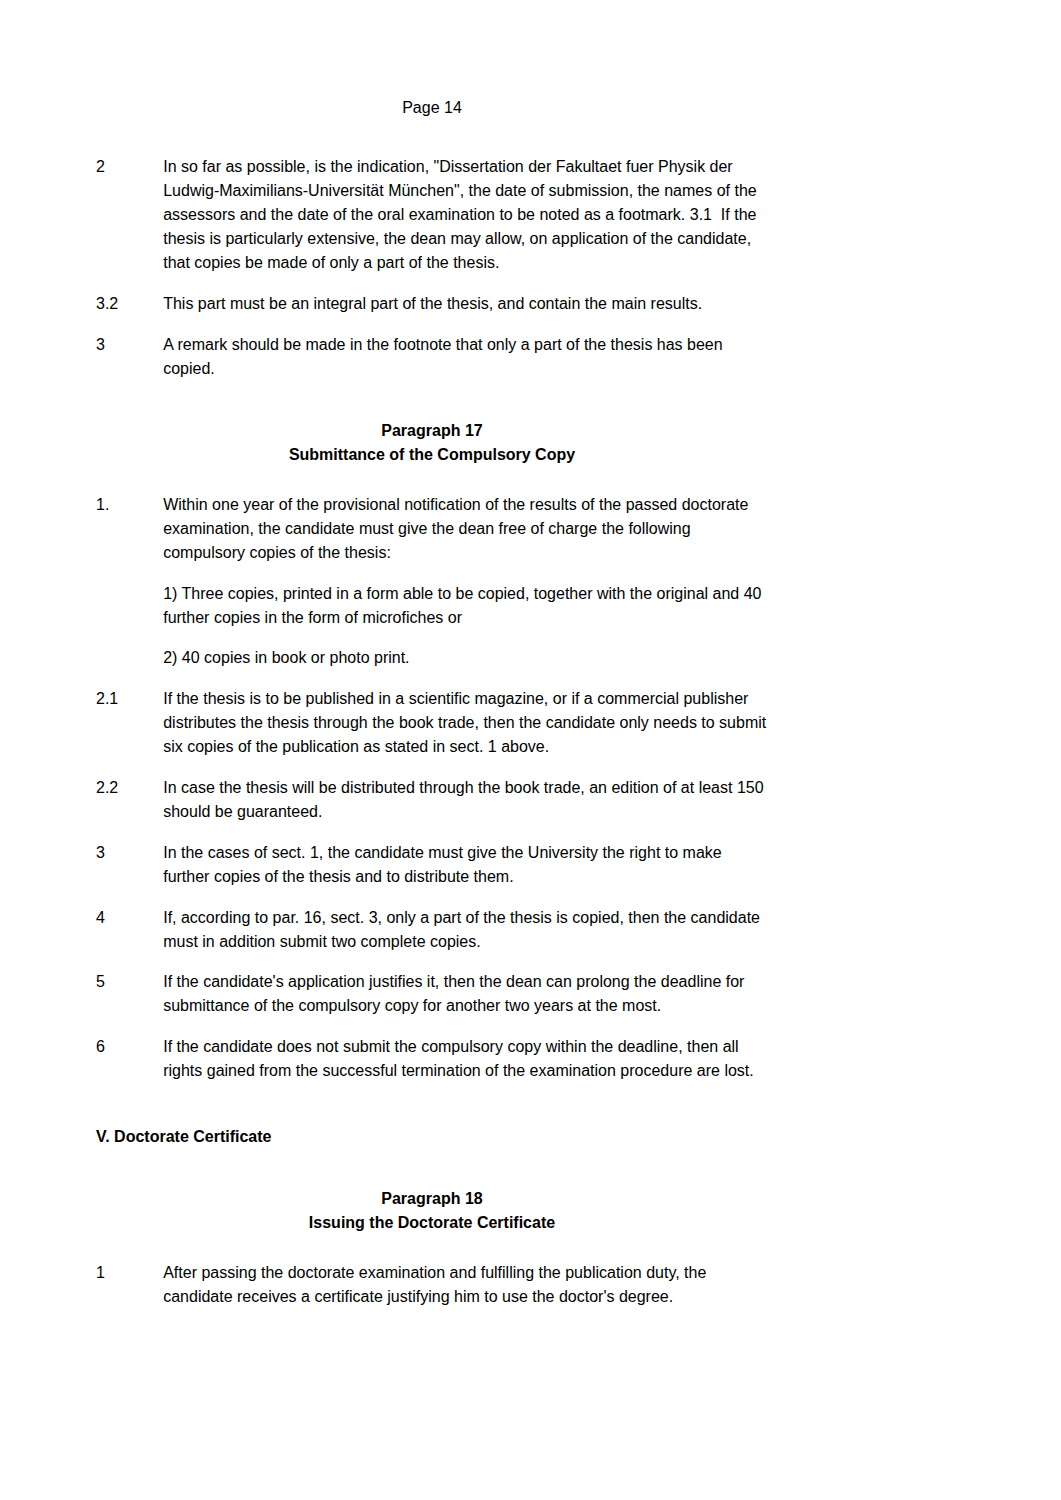Page 14
2
In so far as possible, is the indication, "Dissertation der Fakultaet fuer Physik der Ludwig-Maximilians-Universität München", the date of submission, the names of the assessors and the date of the oral examination to be noted as a footmark. 3.1 If the thesis is particularly extensive, the dean may allow, on application of the candidate, that copies be made of only a part of the thesis.
3.2
This part must be an integral part of the thesis, and contain the main results.
3
A remark should be made in the footnote that only a part of the thesis has been copied.
Paragraph 17 Submittance of the Compulsory Copy
1.
Within one year of the provisional notification of the results of the passed doctorate examination, the candidate must give the dean free of charge the following compulsory copies of the thesis:
1) Three copies, printed in a form able to be copied, together with the original and 40 further copies in the form of microfiches or
2) 40 copies in book or photo print.
2.1
If the thesis is to be published in a scientific magazine, or if a commercial publisher distributes the thesis through the book trade, then the candidate only needs to submit six copies of the publication as stated in sect. 1 above.
2.2
In case the thesis will be distributed through the book trade, an edition of at least 150 should be guaranteed.
3
In the cases of sect. 1, the candidate must give the University the right to make further copies of the thesis and to distribute them.
4
If, according to par. 16, sect. 3, only a part of the thesis is copied, then the candidate must in addition submit two complete copies.
5
If the candidate's application justifies it, then the dean can prolong the deadline for submittance of the compulsory copy for another two years at the most.
6
If the candidate does not submit the compulsory copy within the deadline, then all rights gained from the successful termination of the examination procedure are lost.
V. Doctorate Certificate
Paragraph 18 Issuing the Doctorate Certificate
1
After passing the doctorate examination and fulfilling the publication duty, the candidate receives a certificate justifying him to use the doctor's degree.